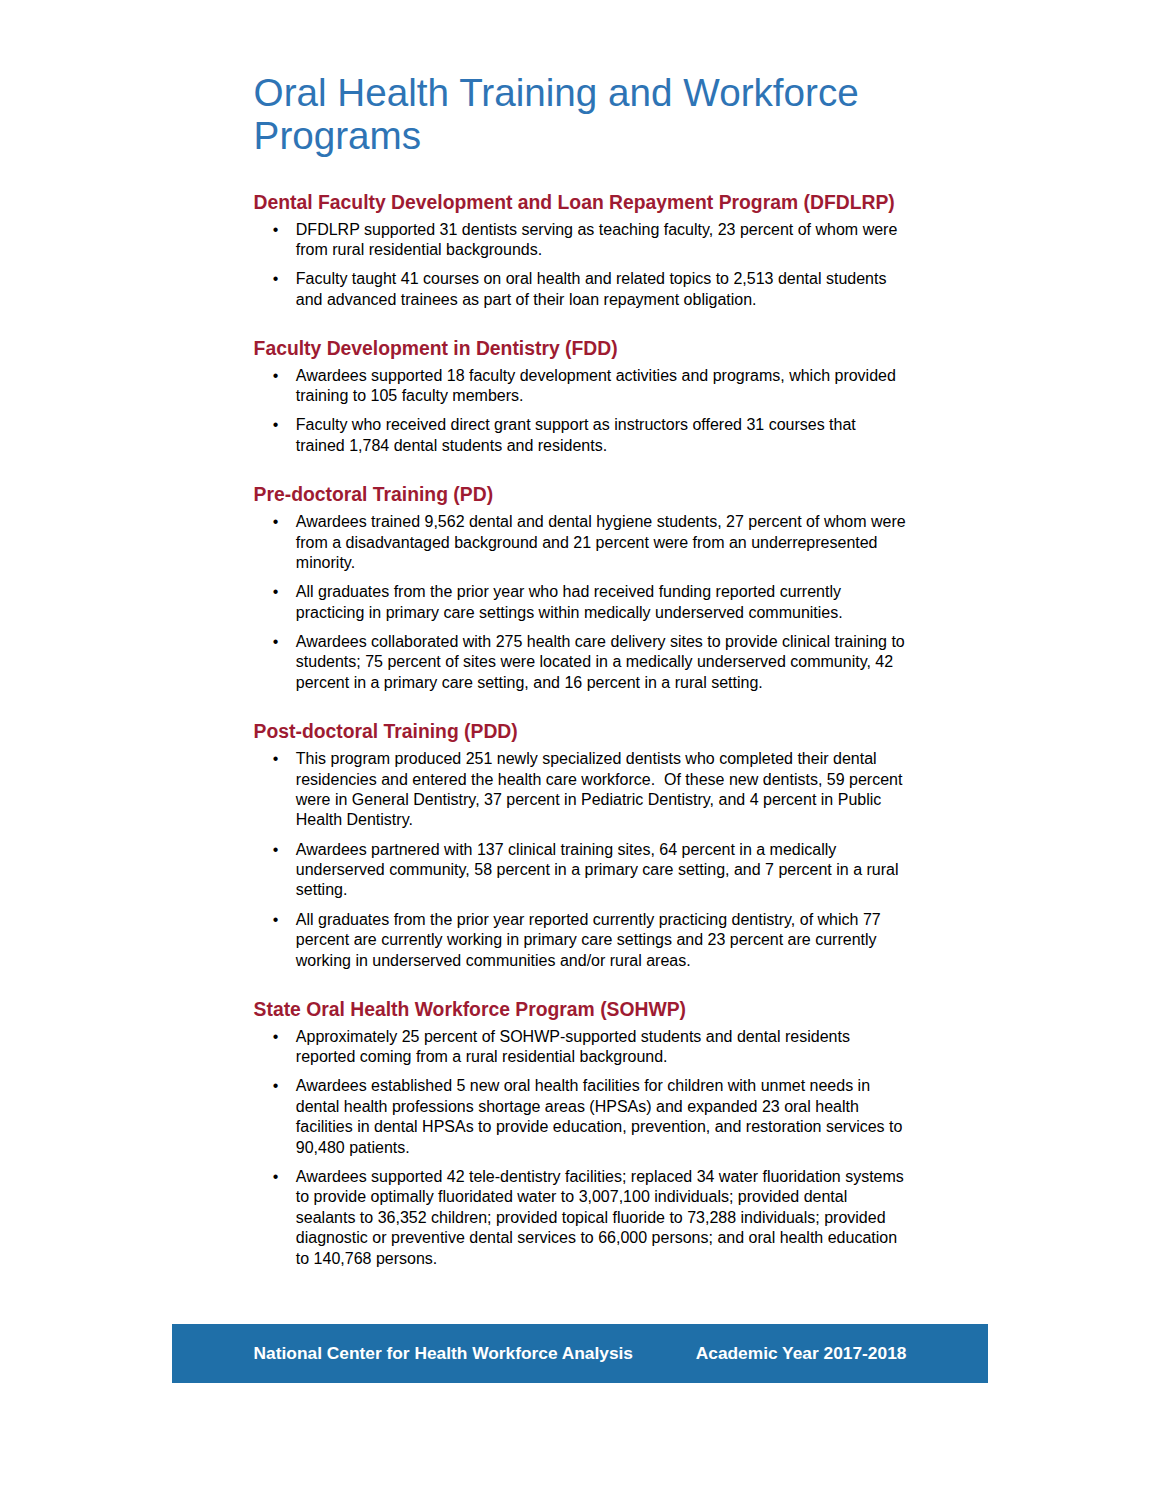Oral Health Training and Workforce Programs
Dental Faculty Development and Loan Repayment Program (DFDLRP)
DFDLRP supported 31 dentists serving as teaching faculty, 23 percent of whom were from rural residential backgrounds.
Faculty taught 41 courses on oral health and related topics to 2,513 dental students and advanced trainees as part of their loan repayment obligation.
Faculty Development in Dentistry (FDD)
Awardees supported 18 faculty development activities and programs, which provided training to 105 faculty members.
Faculty who received direct grant support as instructors offered 31 courses that trained 1,784 dental students and residents.
Pre-doctoral Training (PD)
Awardees trained 9,562 dental and dental hygiene students, 27 percent of whom were from a disadvantaged background and 21 percent were from an underrepresented minority.
All graduates from the prior year who had received funding reported currently practicing in primary care settings within medically underserved communities.
Awardees collaborated with 275 health care delivery sites to provide clinical training to students; 75 percent of sites were located in a medically underserved community, 42 percent in a primary care setting, and 16 percent in a rural setting.
Post-doctoral Training (PDD)
This program produced 251 newly specialized dentists who completed their dental residencies and entered the health care workforce. Of these new dentists, 59 percent were in General Dentistry, 37 percent in Pediatric Dentistry, and 4 percent in Public Health Dentistry.
Awardees partnered with 137 clinical training sites, 64 percent in a medically underserved community, 58 percent in a primary care setting, and 7 percent in a rural setting.
All graduates from the prior year reported currently practicing dentistry, of which 77 percent are currently working in primary care settings and 23 percent are currently working in underserved communities and/or rural areas.
State Oral Health Workforce Program (SOHWP)
Approximately 25 percent of SOHWP-supported students and dental residents reported coming from a rural residential background.
Awardees established 5 new oral health facilities for children with unmet needs in dental health professions shortage areas (HPSAs) and expanded 23 oral health facilities in dental HPSAs to provide education, prevention, and restoration services to 90,480 patients.
Awardees supported 42 tele-dentistry facilities; replaced 34 water fluoridation systems to provide optimally fluoridated water to 3,007,100 individuals; provided dental sealants to 36,352 children; provided topical fluoride to 73,288 individuals; provided diagnostic or preventive dental services to 66,000 persons; and oral health education to 140,768 persons.
National Center for Health Workforce Analysis Academic Year 2017-2018